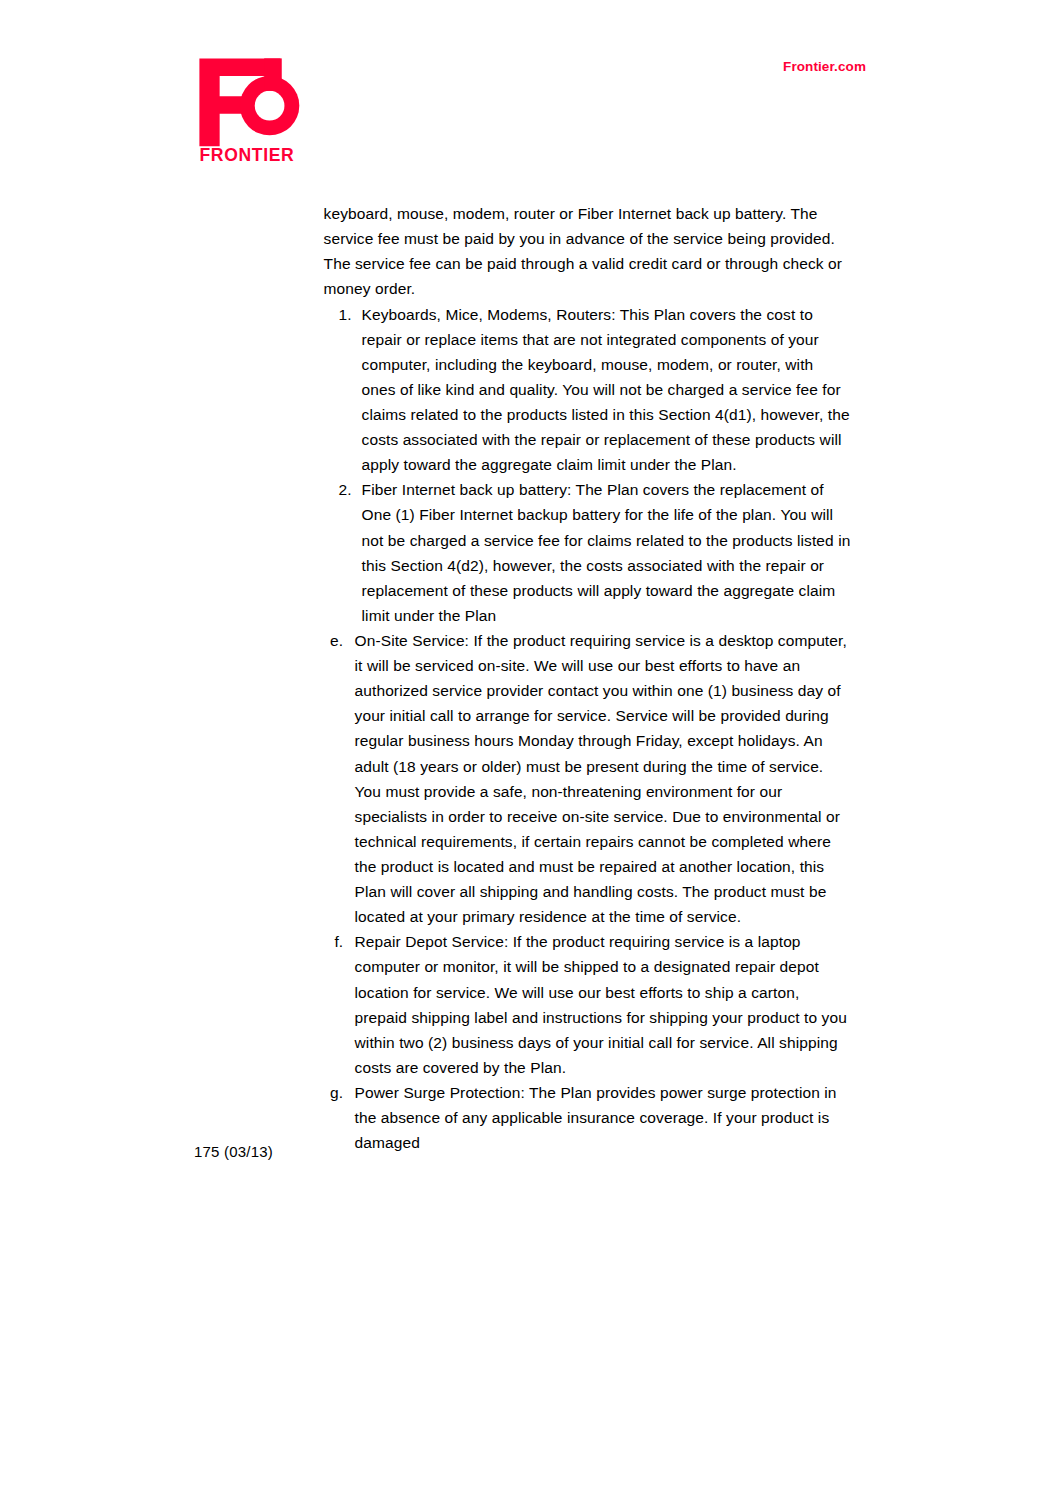FRONTIER
Frontier.com
keyboard, mouse, modem, router or Fiber Internet back up battery. The service fee must be paid by you in advance of the service being provided. The service fee can be paid through a valid credit card or through check or money order.
Keyboards, Mice, Modems, Routers: This Plan covers the cost to repair or replace items that are not integrated components of your computer, including the keyboard, mouse, modem, or router, with ones of like kind and quality. You will not be charged a service fee for claims related to the products listed in this Section 4(d1), however, the costs associated with the repair or replacement of these products will apply toward the aggregate claim limit under the Plan.
Fiber Internet back up battery: The Plan covers the replacement of One (1) Fiber Internet backup battery for the life of the plan. You will not be charged a service fee for claims related to the products listed in this Section 4(d2), however, the costs associated with the repair or replacement of these products will apply toward the aggregate claim limit under the Plan
On-Site Service: If the product requiring service is a desktop computer, it will be serviced on-site. We will use our best efforts to have an authorized service provider contact you within one (1) business day of your initial call to arrange for service. Service will be provided during regular business hours Monday through Friday, except holidays. An adult (18 years or older) must be present during the time of service. You must provide a safe, non-threatening environment for our specialists in order to receive on-site service. Due to environmental or technical requirements, if certain repairs cannot be completed where the product is located and must be repaired at another location, this Plan will cover all shipping and handling costs. The product must be located at your primary residence at the time of service.
Repair Depot Service: If the product requiring service is a laptop computer or monitor, it will be shipped to a designated repair depot location for service. We will use our best efforts to ship a carton, prepaid shipping label and instructions for shipping your product to you within two (2) business days of your initial call for service. All shipping costs are covered by the Plan.
Power Surge Protection: The Plan provides power surge protection in the absence of any applicable insurance coverage. If your product is damaged
175 (03/13)